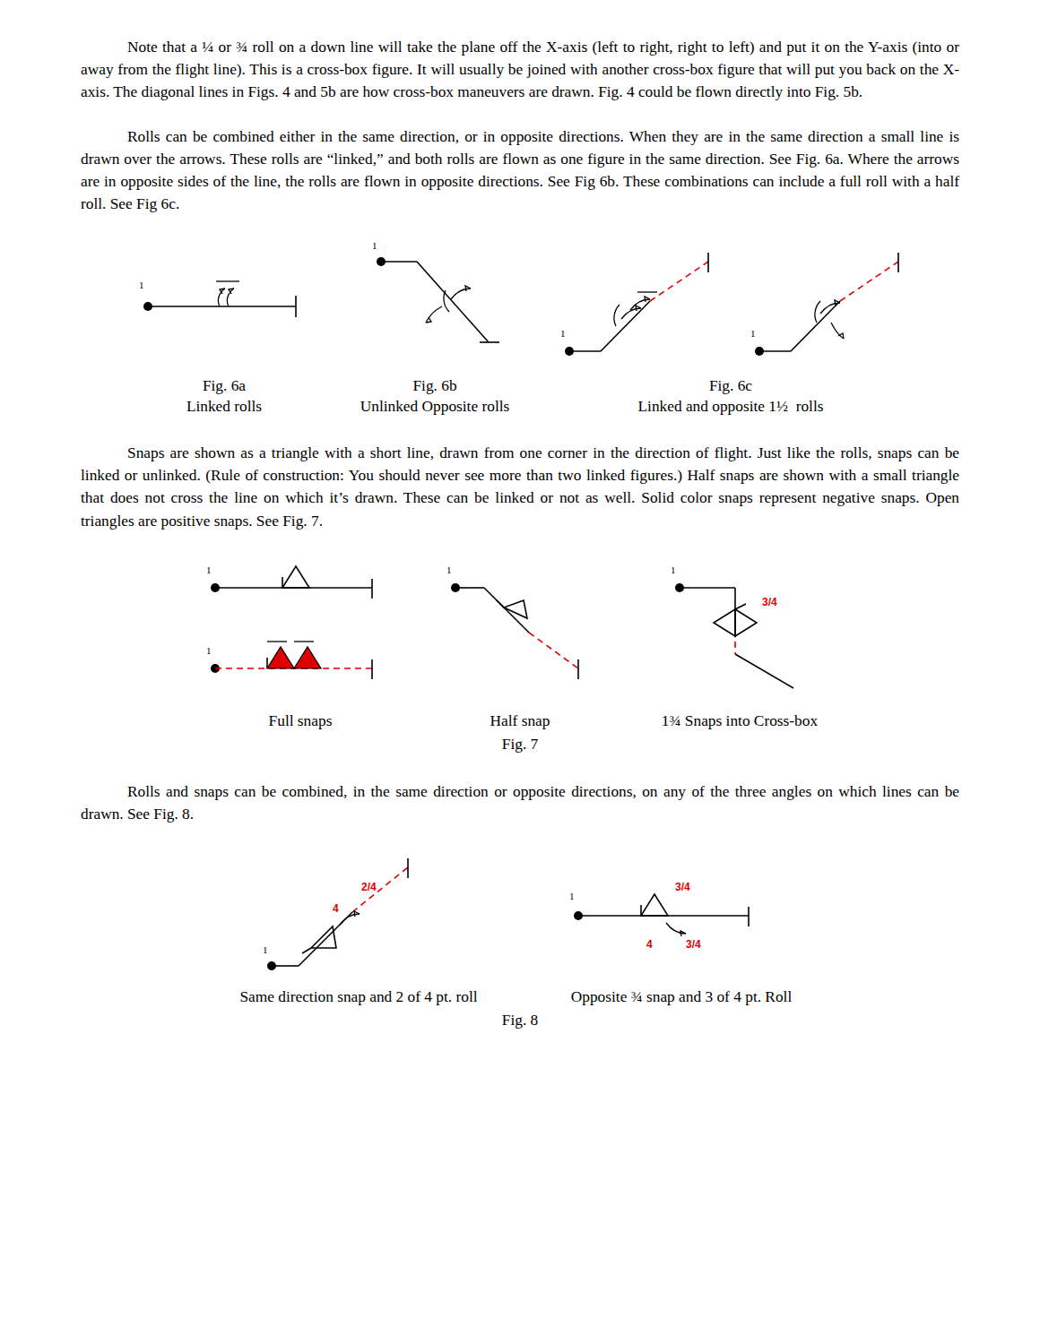Note that a ¼ or ¾ roll on a down line will take the plane off the X-axis (left to right, right to left) and put it on the Y-axis (into or away from the flight line). This is a cross-box figure. It will usually be joined with another cross-box figure that will put you back on the X-axis. The diagonal lines in Figs. 4 and 5b are how cross-box maneuvers are drawn. Fig. 4 could be flown directly into Fig. 5b.
Rolls can be combined either in the same direction, or in opposite directions. When they are in the same direction a small line is drawn over the arrows. These rolls are “linked,” and both rolls are flown as one figure in the same direction. See Fig. 6a. Where the arrows are in opposite sides of the line, the rolls are flown in opposite directions. See Fig 6b. These combinations can include a full roll with a half roll. See Fig 6c.
1
1
1 1
Fig. 6a
Linked rolls
Fig. 6b
Unlinked Opposite rolls
Fig. 6c
Linked and opposite 1½ rolls
Snaps are shown as a triangle with a short line, drawn from one corner in the direction of flight. Just like the rolls, snaps can be linked or unlinked. (Rule of construction: You should never see more than two linked figures.) Half snaps are shown with a small triangle that does not cross the line on which it’s drawn. These can be linked or not as well. Solid color snaps represent negative snaps. Open triangles are positive snaps. See Fig. 7.
1 1
1
1 3/4
Full snaps
Half snap
1¾ Snaps into Cross-box
Fig. 7
Rolls and snaps can be combined, in the same direction or opposite directions, on any of the three angles on which lines can be drawn. See Fig. 8.
1 2/4 4
1 3/4 4 3/4
Same direction snap and 2 of 4 pt. roll
Opposite ¾ snap and 3 of 4 pt. Roll
Fig. 8